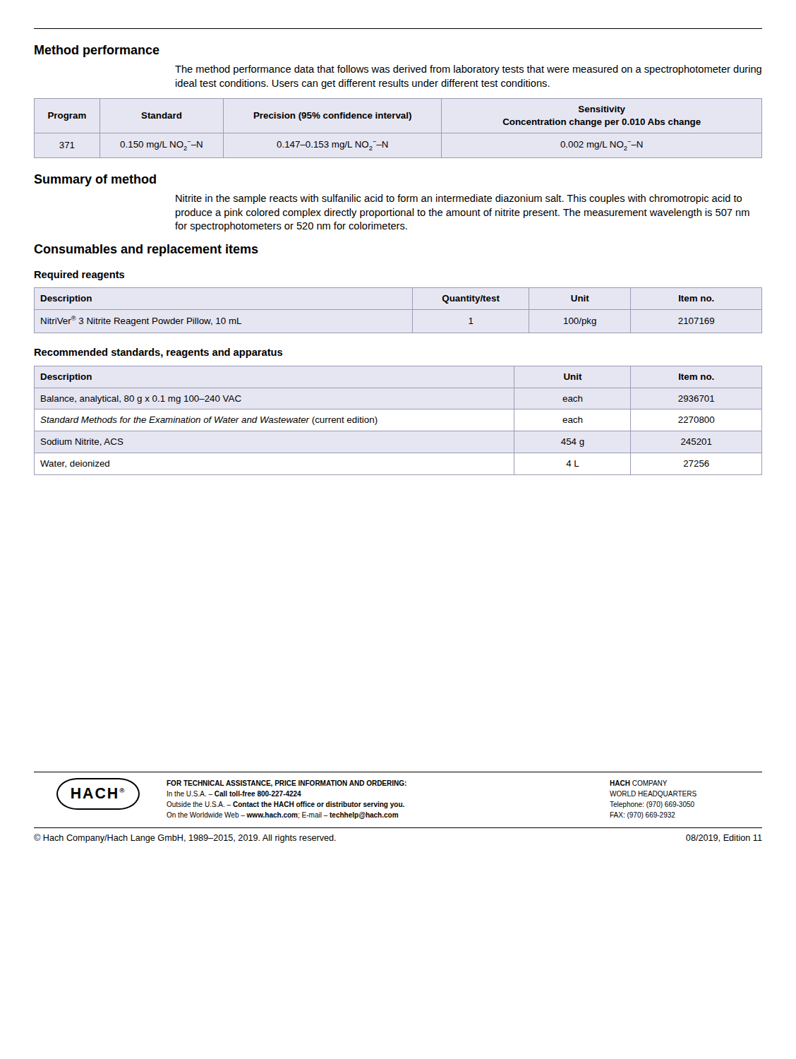Method performance
The method performance data that follows was derived from laboratory tests that were measured on a spectrophotometer during ideal test conditions. Users can get different results under different test conditions.
| Program | Standard | Precision (95% confidence interval) | Sensitivity Concentration change per 0.010 Abs change |
| --- | --- | --- | --- |
| 371 | 0.150 mg/L NO 2 − –N | 0.147–0.153 mg/L NO 2 − –N | 0.002 mg/L NO 2 − –N |
Summary of method
Nitrite in the sample reacts with sulfanilic acid to form an intermediate diazonium salt. This couples with chromotropic acid to produce a pink colored complex directly proportional to the amount of nitrite present. The measurement wavelength is 507 nm for spectrophotometers or 520 nm for colorimeters.
Consumables and replacement items
Required reagents
| Description | Quantity/test | Unit | Item no. |
| --- | --- | --- | --- |
| NitriVer ® 3 Nitrite Reagent Powder Pillow, 10 mL | 1 | 100/pkg | 2107169 |
Recommended standards, reagents and apparatus
| Description | Unit | Item no. |
| --- | --- | --- |
| Balance, analytical, 80 g x 0.1 mg 100–240 VAC | each | 2936701 |
| Standard Methods for the Examination of Water and Wastewater (current edition) | each | 2270800 |
| Sodium Nitrite, ACS | 454 g | 245201 |
| Water, deionized | 4 L | 27256 |
| HACH ® | FOR TECHNICAL ASSISTANCE, PRICE INFORMATION AND ORDERING: In the U.S.A. – Call toll-free 800-227-4224 Outside the U.S.A. – Contact the HACH office or distributor serving you. On the Worldwide Web – www.hach.com ; E-mail – techhelp@hach.com | HACH COMPANY WORLD HEADQUARTERS Telephone: (970) 669-3050 FAX: (970) 669-2932 |
© Hach Company/Hach Lange GmbH, 1989–2015, 2019. All rights reserved. 08/2019, Edition 11